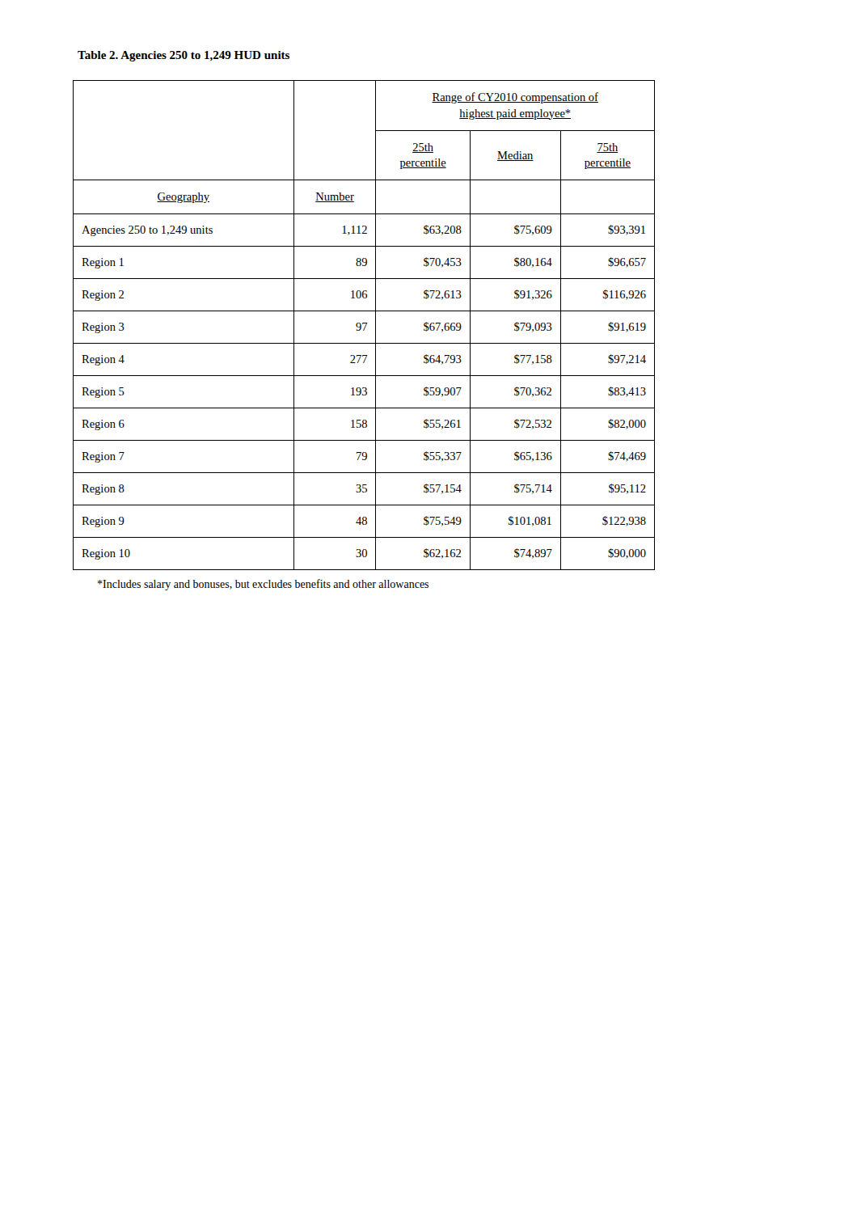Table 2. Agencies 250 to 1,249 HUD units
| | | Range of CY2010 compensation of highest paid employee* |
| --- | --- | --- |
| 25th percentile | Median | 75th percentile |
| Geography | Number | | | |
| Agencies 250 to 1,249 units | 1,112 | $63,208 | $75,609 | $93,391 |
| Region 1 | 89 | $70,453 | $80,164 | $96,657 |
| Region 2 | 106 | $72,613 | $91,326 | $116,926 |
| Region 3 | 97 | $67,669 | $79,093 | $91,619 |
| Region 4 | 277 | $64,793 | $77,158 | $97,214 |
| Region 5 | 193 | $59,907 | $70,362 | $83,413 |
| Region 6 | 158 | $55,261 | $72,532 | $82,000 |
| Region 7 | 79 | $55,337 | $65,136 | $74,469 |
| Region 8 | 35 | $57,154 | $75,714 | $95,112 |
| Region 9 | 48 | $75,549 | $101,081 | $122,938 |
| Region 10 | 30 | $62,162 | $74,897 | $90,000 |
*Includes salary and bonuses, but excludes benefits and other allowances